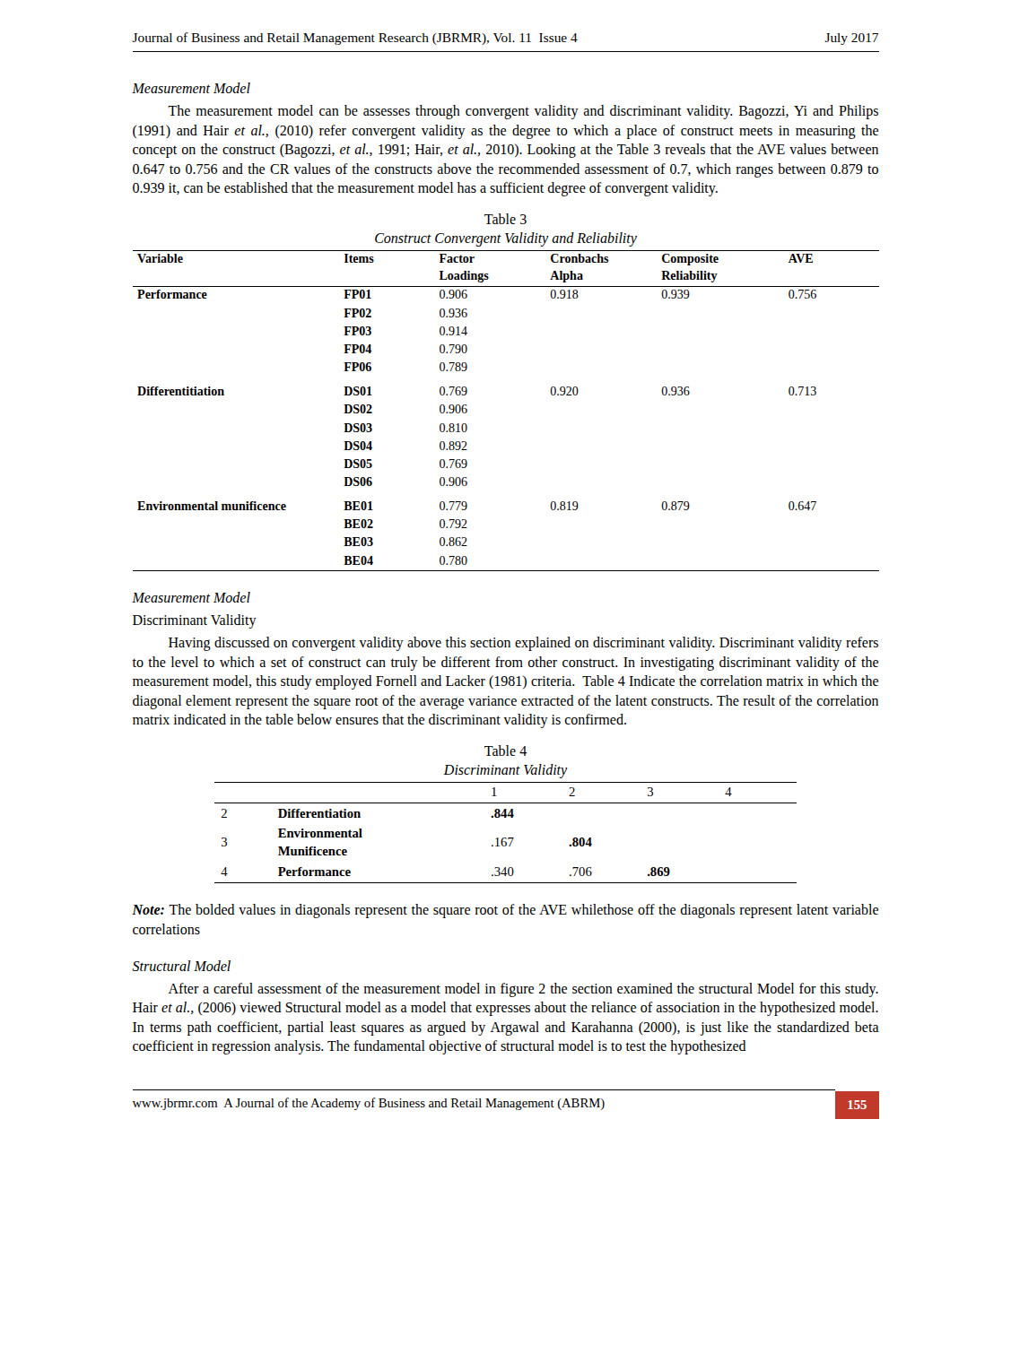Journal of Business and Retail Management Research (JBRMR), Vol. 11 Issue 4
July 2017
Measurement Model
The measurement model can be assesses through convergent validity and discriminant validity. Bagozzi, Yi and Philips (1991) and Hair et al., (2010) refer convergent validity as the degree to which a place of construct meets in measuring the concept on the construct (Bagozzi, et al., 1991; Hair, et al., 2010). Looking at the Table 3 reveals that the AVE values between 0.647 to 0.756 and the CR values of the constructs above the recommended assessment of 0.7, which ranges between 0.879 to 0.939 it, can be established that the measurement model has a sufficient degree of convergent validity.
Table 3 Construct Convergent Validity and Reliability
| Variable | Items | Factor Loadings | Cronbachs Alpha | Composite Reliability | AVE |
| --- | --- | --- | --- | --- | --- |
| Performance | FP01 | 0.906 | 0.918 | 0.939 | 0.756 |
| | FP02 | 0.936 | | | |
| | FP03 | 0.914 | | | |
| | FP04 | 0.790 | | | |
| | FP06 | 0.789 | | | |
| Differentitiation | DS01 | 0.769 | 0.920 | 0.936 | 0.713 |
| | DS02 | 0.906 | | | |
| | DS03 | 0.810 | | | |
| | DS04 | 0.892 | | | |
| | DS05 | 0.769 | | | |
| | DS06 | 0.906 | | | |
| Environmental munificence | BE01 | 0.779 | 0.819 | 0.879 | 0.647 |
| | BE02 | 0.792 | | | |
| | BE03 | 0.862 | | | |
| | BE04 | 0.780 | | | |
Measurement Model
Discriminant Validity
Having discussed on convergent validity above this section explained on discriminant validity. Discriminant validity refers to the level to which a set of construct can truly be different from other construct. In investigating discriminant validity of the measurement model, this study employed Fornell and Lacker (1981) criteria. Table 4 Indicate the correlation matrix in which the diagonal element represent the square root of the average variance extracted of the latent constructs. The result of the correlation matrix indicated in the table below ensures that the discriminant validity is confirmed.
Table 4 Discriminant Validity
| | | 1 | 2 | 3 | 4 |
| --- | --- | --- | --- | --- | --- |
| 2 | Differentiation | .844 | | | |
| 3 | Environmental Munificence | .167 | .804 | | |
| 4 | Performance | .340 | .706 | .869 | |
Note: The bolded values in diagonals represent the square root of the AVE whilethose off the diagonals represent latent variable correlations
Structural Model
After a careful assessment of the measurement model in figure 2 the section examined the structural Model for this study. Hair et al., (2006) viewed Structural model as a model that expresses about the reliance of association in the hypothesized model. In terms path coefficient, partial least squares as argued by Argawal and Karahanna (2000), is just like the standardized beta coefficient in regression analysis. The fundamental objective of structural model is to test the hypothesized
www.jbrmr.com A Journal of the Academy of Business and Retail Management (ABRM)
155